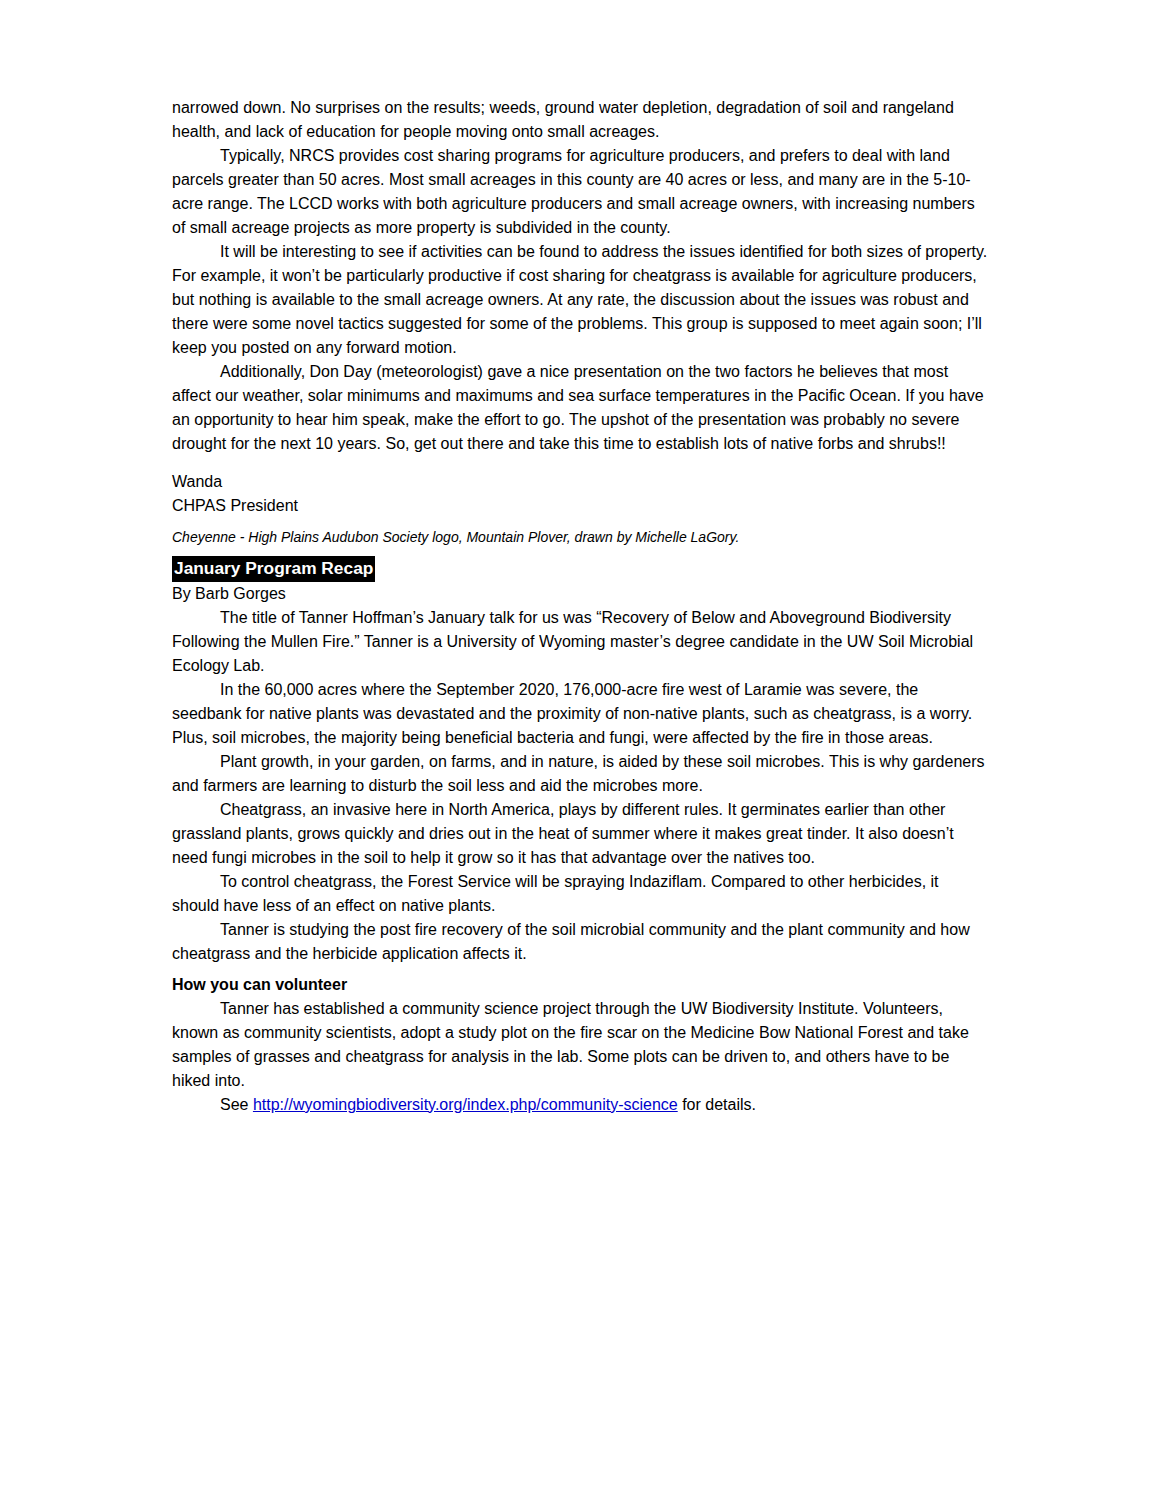narrowed down. No surprises on the results; weeds, ground water depletion, degradation of soil and rangeland health, and lack of education for people moving onto small acreages.
Typically, NRCS provides cost sharing programs for agriculture producers, and prefers to deal with land parcels greater than 50 acres. Most small acreages in this county are 40 acres or less, and many are in the 5-10-acre range. The LCCD works with both agriculture producers and small acreage owners, with increasing numbers of small acreage projects as more property is subdivided in the county.
It will be interesting to see if activities can be found to address the issues identified for both sizes of property. For example, it won’t be particularly productive if cost sharing for cheatgrass is available for agriculture producers, but nothing is available to the small acreage owners. At any rate, the discussion about the issues was robust and there were some novel tactics suggested for some of the problems. This group is supposed to meet again soon; I’ll keep you posted on any forward motion.
Additionally, Don Day (meteorologist) gave a nice presentation on the two factors he believes that most affect our weather, solar minimums and maximums and sea surface temperatures in the Pacific Ocean. If you have an opportunity to hear him speak, make the effort to go. The upshot of the presentation was probably no severe drought for the next 10 years. So, get out there and take this time to establish lots of native forbs and shrubs!!
Wanda
CHPAS President
Cheyenne - High Plains Audubon Society logo, Mountain Plover, drawn by Michelle LaGory.
January Program Recap
By Barb Gorges
The title of Tanner Hoffman’s January talk for us was “Recovery of Below and Aboveground Biodiversity Following the Mullen Fire.” Tanner is a University of Wyoming master’s degree candidate in the UW Soil Microbial Ecology Lab.
In the 60,000 acres where the September 2020, 176,000-acre fire west of Laramie was severe, the seedbank for native plants was devastated and the proximity of non-native plants, such as cheatgrass, is a worry. Plus, soil microbes, the majority being beneficial bacteria and fungi, were affected by the fire in those areas.
Plant growth, in your garden, on farms, and in nature, is aided by these soil microbes. This is why gardeners and farmers are learning to disturb the soil less and aid the microbes more.
Cheatgrass, an invasive here in North America, plays by different rules. It germinates earlier than other grassland plants, grows quickly and dries out in the heat of summer where it makes great tinder. It also doesn’t need fungi microbes in the soil to help it grow so it has that advantage over the natives too.
To control cheatgrass, the Forest Service will be spraying Indaziflam. Compared to other herbicides, it should have less of an effect on native plants.
Tanner is studying the post fire recovery of the soil microbial community and the plant community and how cheatgrass and the herbicide application affects it.
How you can volunteer
Tanner has established a community science project through the UW Biodiversity Institute. Volunteers, known as community scientists, adopt a study plot on the fire scar on the Medicine Bow National Forest and take samples of grasses and cheatgrass for analysis in the lab. Some plots can be driven to, and others have to be hiked into.
See http://wyomingbiodiversity.org/index.php/community-science for details.